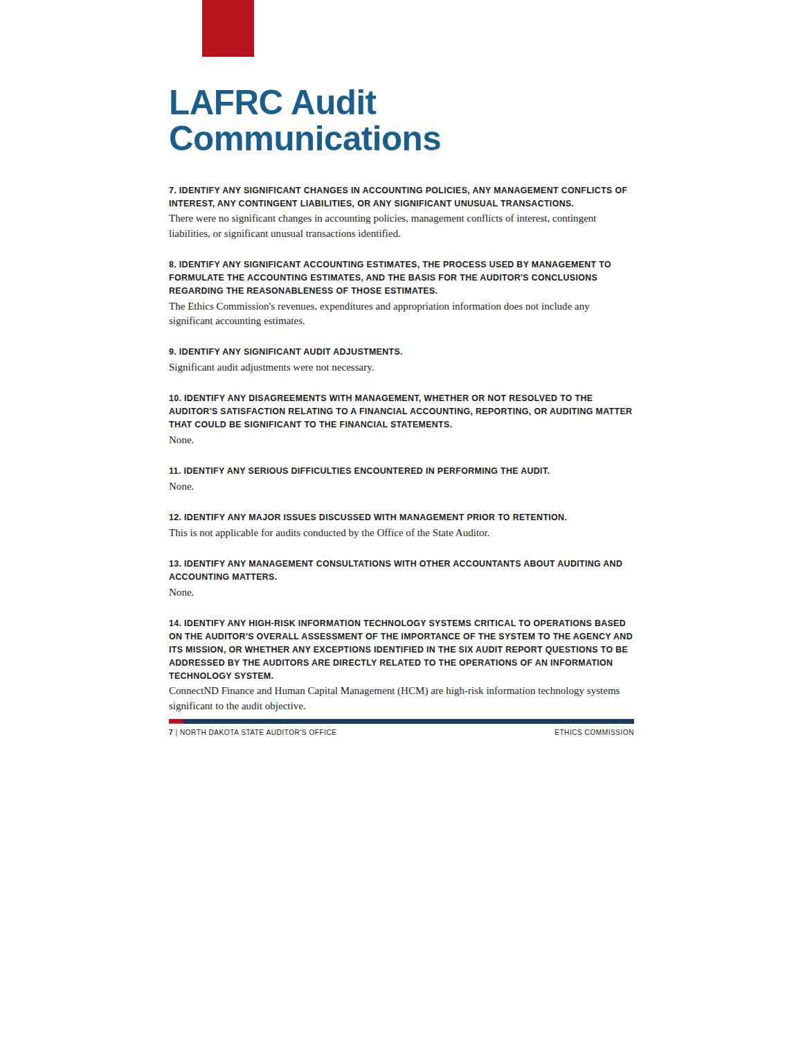LAFRC Audit Communications
7. Identify any significant changes in accounting policies, any management conflicts of interest, any contingent liabilities, or any significant unusual transactions.
There were no significant changes in accounting policies, management conflicts of interest, contingent liabilities, or significant unusual transactions identified.
8. Identify any significant accounting estimates, the process used by management to formulate the accounting estimates, and the basis for the auditor's conclusions regarding the reasonableness of those estimates.
The Ethics Commission's revenues, expenditures and appropriation information does not include any significant accounting estimates.
9. Identify any significant audit adjustments.
Significant audit adjustments were not necessary.
10. Identify any disagreements with management, whether or not resolved to the auditor's satisfaction relating to a financial accounting, reporting, or auditing matter that could be significant to the financial statements.
None.
11. Identify any serious difficulties encountered in performing the audit.
None.
12. Identify any major issues discussed with management prior to retention.
This is not applicable for audits conducted by the Office of the State Auditor.
13. Identify any management consultations with other accountants about auditing and accounting matters.
None.
14. Identify any high-risk information technology systems critical to operations based on the auditor's overall assessment of the importance of the system to the agency and its mission, or whether any exceptions identified in the six audit report questions to be addressed by the auditors are directly related to the operations of an information technology system.
ConnectND Finance and Human Capital Management (HCM) are high-risk information technology systems significant to the audit objective.
7 | NORTH DAKOTA STATE AUDITOR'S OFFICE
ETHICS COMMISSION